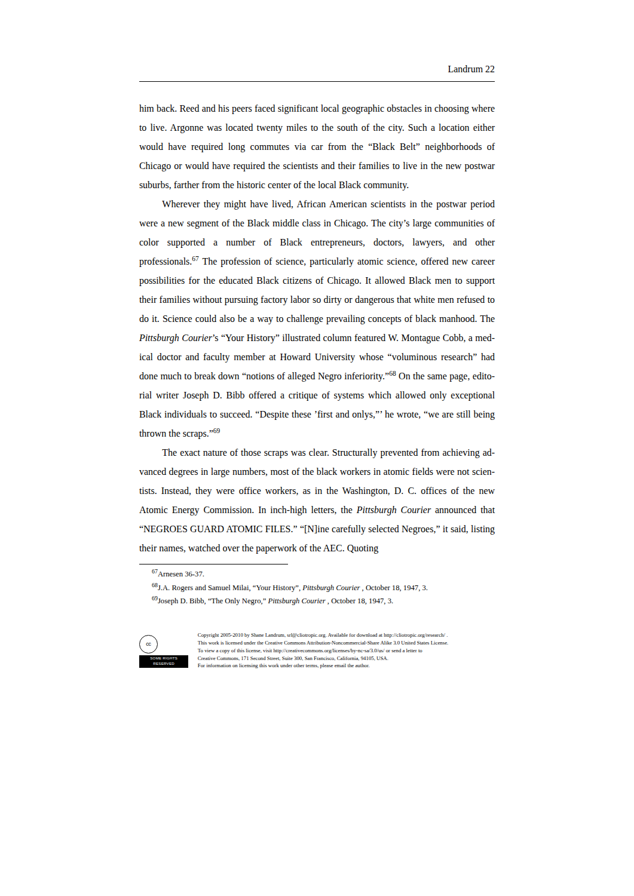Landrum 22
him back. Reed and his peers faced significant local geographic obstacles in choosing where to live. Argonne was located twenty miles to the south of the city. Such a location either would have required long commutes via car from the “Black Belt” neighborhoods of Chicago or would have required the scientists and their families to live in the new postwar suburbs, farther from the historic center of the local Black community.
Wherever they might have lived, African American scientists in the postwar period were a new segment of the Black middle class in Chicago. The city’s large communities of color supported a number of Black entrepreneurs, doctors, lawyers, and other professionals.67 The profession of science, particularly atomic science, offered new career possibilities for the educated Black citizens of Chicago. It allowed Black men to support their families without pursuing factory labor so dirty or dangerous that white men refused to do it. Science could also be a way to challenge prevailing concepts of black manhood. The Pittsburgh Courier’s “Your History” illustrated column featured W. Montague Cobb, a medical doctor and faculty member at Howard University whose “voluminous research” had done much to break down “notions of alleged Negro inferiority.”68 On the same page, editorial writer Joseph D. Bibb offered a critique of systems which allowed only exceptional Black individuals to succeed. “Despite these ’first and onlys,”’ he wrote, “we are still being thrown the scraps.”69
The exact nature of those scraps was clear. Structurally prevented from achieving advanced degrees in large numbers, most of the black workers in atomic fields were not scientists. Instead, they were office workers, as in the Washington, D. C. offices of the new Atomic Energy Commission. In inch-high letters, the Pittsburgh Courier announced that “NEGROES GUARD ATOMIC FILES.” “[N]ine carefully selected Negroes,” it said, listing their names, watched over the paperwork of the AEC. Quoting
67 Arnesen 36-37.
68 J.A. Rogers and Samuel Milai, “Your History”, Pittsburgh Courier , October 18, 1947, 3.
69 Joseph D. Bibb, “The Only Negro,” Pittsburgh Courier , October 18, 1947, 3.
cc
SOME RIGHTS RESERVED
Copyright 2005-2010 by Shane Landrum, srl@cliotropic.org. Available for download at http://cliotropic.org/research/ .
This work is licensed under the Creative Commons Attribution-Noncommercial-Share Alike 3.0 United States License.
To view a copy of this license, visit http://creativecommons.org/licenses/by-nc-sa/3.0/us/ or send a letter to
Creative Commons, 171 Second Street, Suite 300, San Francisco, California, 94105, USA.
For information on licensing this work under other terms, please email the author.